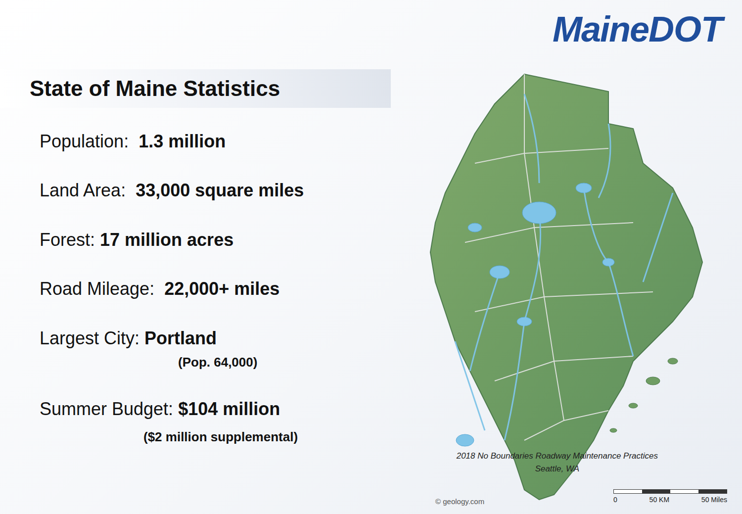MaineDOT
State of Maine Statistics
Population: 1.3 million
Land Area: 33,000 square miles
Forest: 17 million acres
Road Mileage: 22,000+ miles
Largest City: Portland (Pop. 64,000)
Summer Budget: $104 million ($2 million supplemental)
2018 No Boundaries Roadway Maintenance Practices
Seattle, WA
© geology.com
0 50 KM 50 Miles